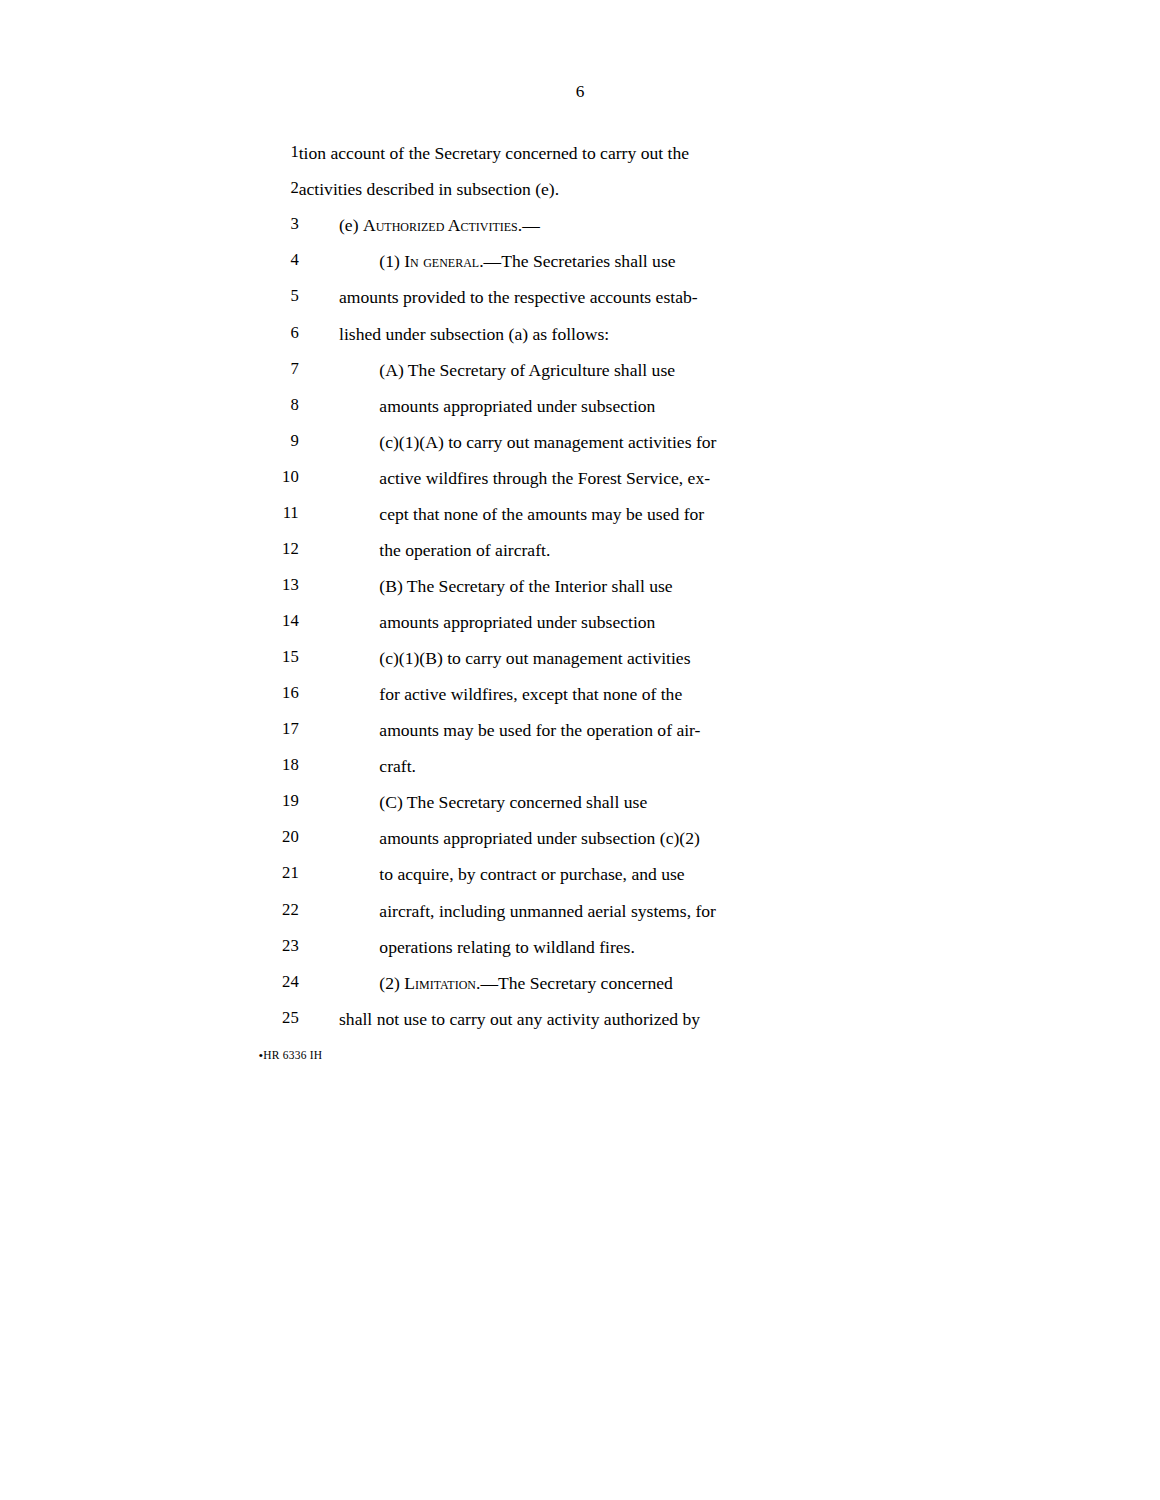6
| 1 | tion account of the Secretary concerned to carry out the |
| 2 | activities described in subsection (e). |
| 3 | (e) Authorized Activities. — |
| 4 | (1) In general. —The Secretaries shall use |
| 5 | amounts provided to the respective accounts estab- |
| 6 | lished under subsection (a) as follows: |
| 7 | (A) The Secretary of Agriculture shall use |
| 8 | amounts appropriated under subsection |
| 9 | (c)(1)(A) to carry out management activities for |
| 10 | active wildfires through the Forest Service, ex- |
| 11 | cept that none of the amounts may be used for |
| 12 | the operation of aircraft. |
| 13 | (B) The Secretary of the Interior shall use |
| 14 | amounts appropriated under subsection |
| 15 | (c)(1)(B) to carry out management activities |
| 16 | for active wildfires, except that none of the |
| 17 | amounts may be used for the operation of air- |
| 18 | craft. |
| 19 | (C) The Secretary concerned shall use |
| 20 | amounts appropriated under subsection (c)(2) |
| 21 | to acquire, by contract or purchase, and use |
| 22 | aircraft, including unmanned aerial systems, for |
| 23 | operations relating to wildland fires. |
| 24 | (2) Limitation. —The Secretary concerned |
| 25 | shall not use to carry out any activity authorized by |
•HR 6336 IH